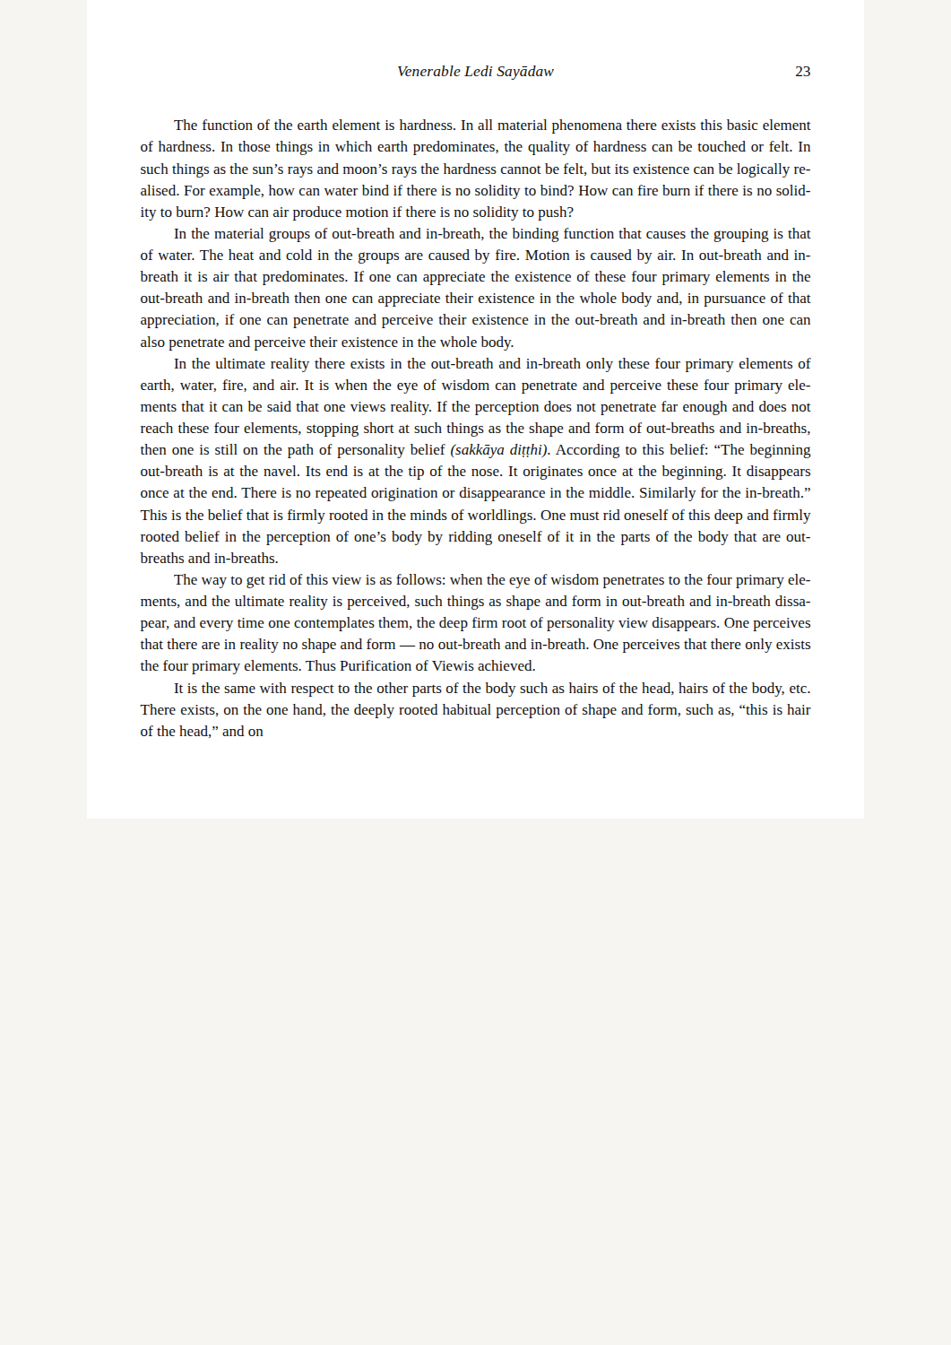Venerable Ledi Sayādaw 23
The function of the earth element is hardness. In all material phenomena there exists this basic element of hardness. In those things in which earth predominates, the quality of hardness can be touched or felt. In such things as the sun’s rays and moon’s rays the hardness cannot be felt, but its existence can be logically realised. For example, how can water bind if there is no solidity to bind? How can fire burn if there is no solidity to burn? How can air produce motion if there is no solidity to push?
In the material groups of out-breath and in-breath, the binding function that causes the grouping is that of water. The heat and cold in the groups are caused by fire. Motion is caused by air. In out-breath and in-breath it is air that predominates. If one can appreciate the existence of these four primary elements in the out-breath and in-breath then one can appreciate their existence in the whole body and, in pursuance of that appreciation, if one can penetrate and perceive their existence in the out-breath and in-breath then one can also penetrate and perceive their existence in the whole body.
In the ultimate reality there exists in the out-breath and in-breath only these four primary elements of earth, water, fire, and air. It is when the eye of wisdom can penetrate and perceive these four primary elements that it can be said that one views reality. If the perception does not penetrate far enough and does not reach these four elements, stopping short at such things as the shape and form of out-breaths and in-breaths, then one is still on the path of personality belief (sakkāya diṭṭhi). According to this belief: “The beginning out-breath is at the navel. Its end is at the tip of the nose. It originates once at the beginning. It disappears once at the end. There is no repeated origination or disappearance in the middle. Similarly for the in-breath.” This is the belief that is firmly rooted in the minds of worldlings. One must rid oneself of this deep and firmly rooted belief in the perception of one’s body by ridding oneself of it in the parts of the body that are out-breaths and in-breaths.
The way to get rid of this view is as follows: when the eye of wisdom penetrates to the four primary elements, and the ultimate reality is perceived, such things as shape and form in out-breath and in-breath dissapear, and every time one contemplates them, the deep firm root of personality view disappears. One perceives that there are in reality no shape and form — no out-breath and in-breath. One perceives that there only exists the four primary elements. Thus Purification of Viewis achieved.
It is the same with respect to the other parts of the body such as hairs of the head, hairs of the body, etc. There exists, on the one hand, the deeply rooted habitual perception of shape and form, such as, “this is hair of the head,” and on